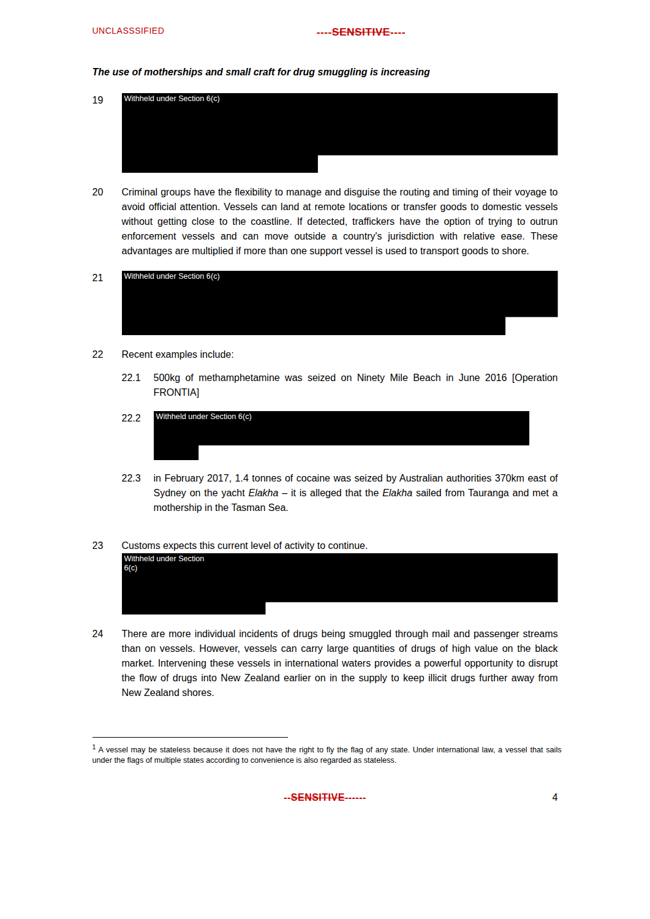UNCLASSSIFIED
----SENSITIVE----
The use of motherships and small craft for drug smuggling is increasing
19
Withheld under Section 6(c)
20
Criminal groups have the flexibility to manage and disguise the routing and timing of their voyage to avoid official attention. Vessels can land at remote locations or transfer goods to domestic vessels without getting close to the coastline. If detected, traffickers have the option of trying to outrun enforcement vessels and can move outside a country's jurisdiction with relative ease. These advantages are multiplied if more than one support vessel is used to transport goods to shore.
21
Withheld under Section 6(c)
22
Recent examples include:
22.1
500kg of methamphetamine was seized on Ninety Mile Beach in June 2016 [Operation FRONTIA]
22.2
Withheld under Section 6(c)
22.3
in February 2017, 1.4 tonnes of cocaine was seized by Australian authorities 370km east of Sydney on the yacht Elakha – it is alleged that the Elakha sailed from Tauranga and met a mothership in the Tasman Sea.
23
Customs expects this current level of activity to continue. Withheld under Section
6(c)
24
There are more individual incidents of drugs being smuggled through mail and passenger streams than on vessels. However, vessels can carry large quantities of drugs of high value on the black market. Intervening these vessels in international waters provides a powerful opportunity to disrupt the flow of drugs into New Zealand earlier on in the supply to keep illicit drugs further away from New Zealand shores.
1 A vessel may be stateless because it does not have the right to fly the flag of any state. Under international law, a vessel that sails under the flags of multiple states according to convenience is also regarded as stateless.
--SENSITIVE------
4